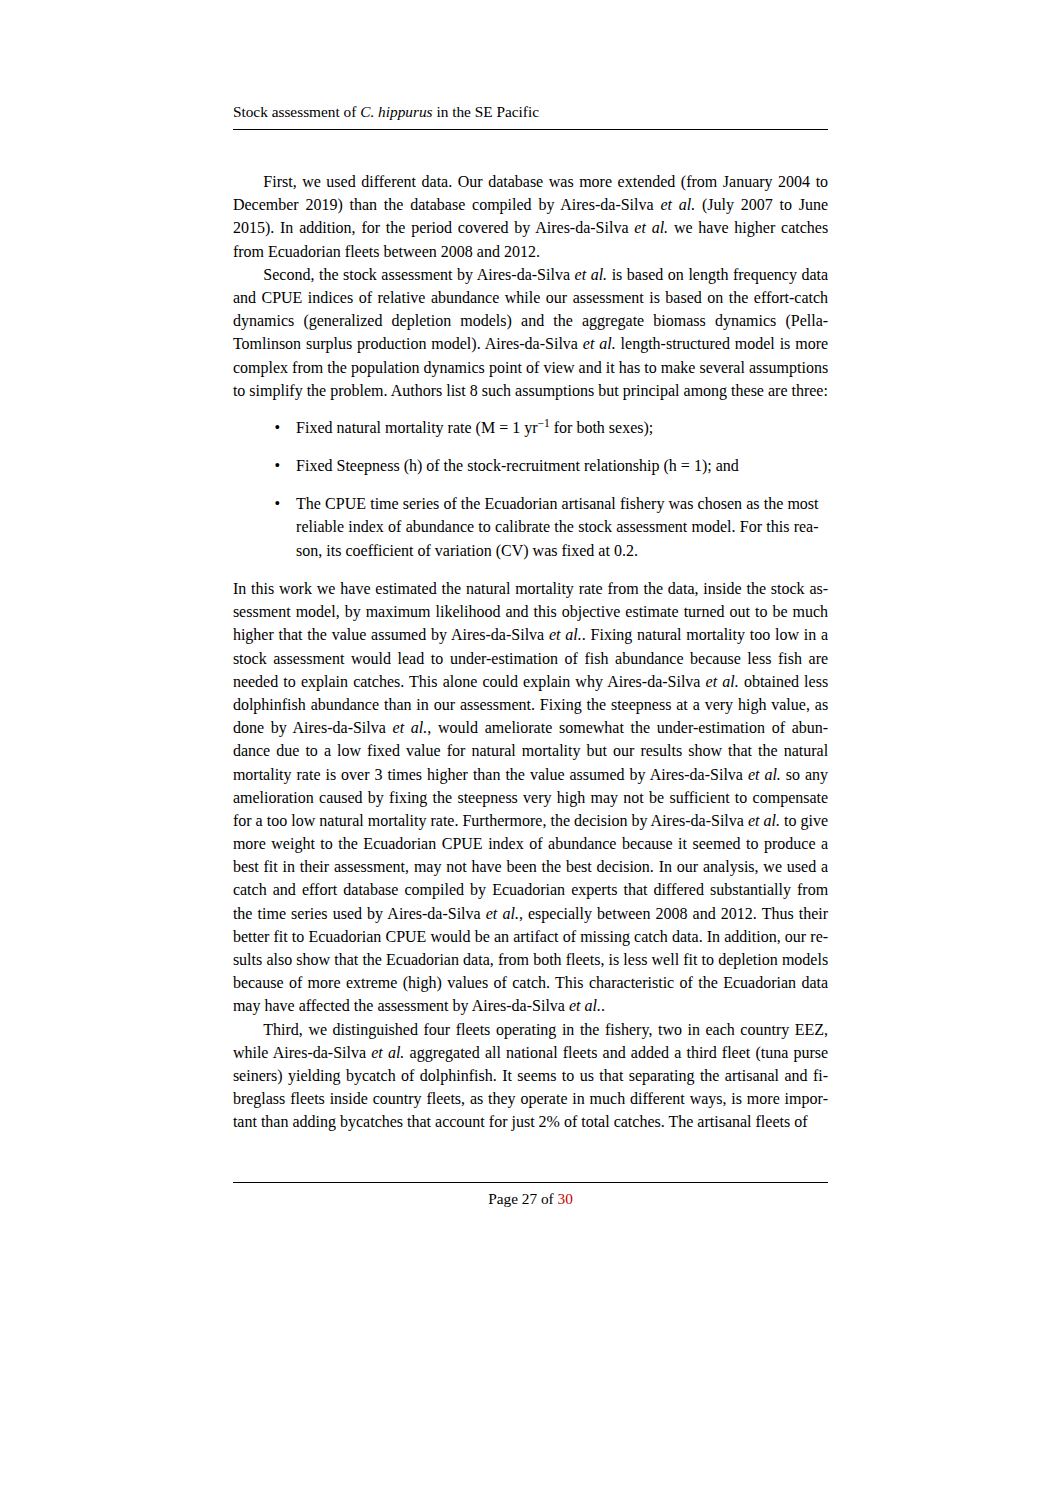Stock assessment of C. hippurus in the SE Pacific
First, we used different data. Our database was more extended (from January 2004 to December 2019) than the database compiled by Aires-da-Silva et al. (July 2007 to June 2015). In addition, for the period covered by Aires-da-Silva et al. we have higher catches from Ecuadorian fleets between 2008 and 2012.
Second, the stock assessment by Aires-da-Silva et al. is based on length frequency data and CPUE indices of relative abundance while our assessment is based on the effort-catch dynamics (generalized depletion models) and the aggregate biomass dynamics (Pella-Tomlinson surplus production model). Aires-da-Silva et al. length-structured model is more complex from the population dynamics point of view and it has to make several assumptions to simplify the problem. Authors list 8 such assumptions but principal among these are three:
Fixed natural mortality rate (M = 1 yr−1 for both sexes);
Fixed Steepness (h) of the stock-recruitment relationship (h = 1); and
The CPUE time series of the Ecuadorian artisanal fishery was chosen as the most reliable index of abundance to calibrate the stock assessment model. For this reason, its coefficient of variation (CV) was fixed at 0.2.
In this work we have estimated the natural mortality rate from the data, inside the stock assessment model, by maximum likelihood and this objective estimate turned out to be much higher that the value assumed by Aires-da-Silva et al.. Fixing natural mortality too low in a stock assessment would lead to under-estimation of fish abundance because less fish are needed to explain catches. This alone could explain why Aires-da-Silva et al. obtained less dolphinfish abundance than in our assessment. Fixing the steepness at a very high value, as done by Aires-da-Silva et al., would ameliorate somewhat the under-estimation of abundance due to a low fixed value for natural mortality but our results show that the natural mortality rate is over 3 times higher than the value assumed by Aires-da-Silva et al. so any amelioration caused by fixing the steepness very high may not be sufficient to compensate for a too low natural mortality rate. Furthermore, the decision by Aires-da-Silva et al. to give more weight to the Ecuadorian CPUE index of abundance because it seemed to produce a best fit in their assessment, may not have been the best decision. In our analysis, we used a catch and effort database compiled by Ecuadorian experts that differed substantially from the time series used by Aires-da-Silva et al., especially between 2008 and 2012. Thus their better fit to Ecuadorian CPUE would be an artifact of missing catch data. In addition, our results also show that the Ecuadorian data, from both fleets, is less well fit to depletion models because of more extreme (high) values of catch. This characteristic of the Ecuadorian data may have affected the assessment by Aires-da-Silva et al..
Third, we distinguished four fleets operating in the fishery, two in each country EEZ, while Aires-da-Silva et al. aggregated all national fleets and added a third fleet (tuna purse seiners) yielding bycatch of dolphinfish. It seems to us that separating the artisanal and fibreglass fleets inside country fleets, as they operate in much different ways, is more important than adding bycatches that account for just 2% of total catches. The artisanal fleets of
Page 27 of 30